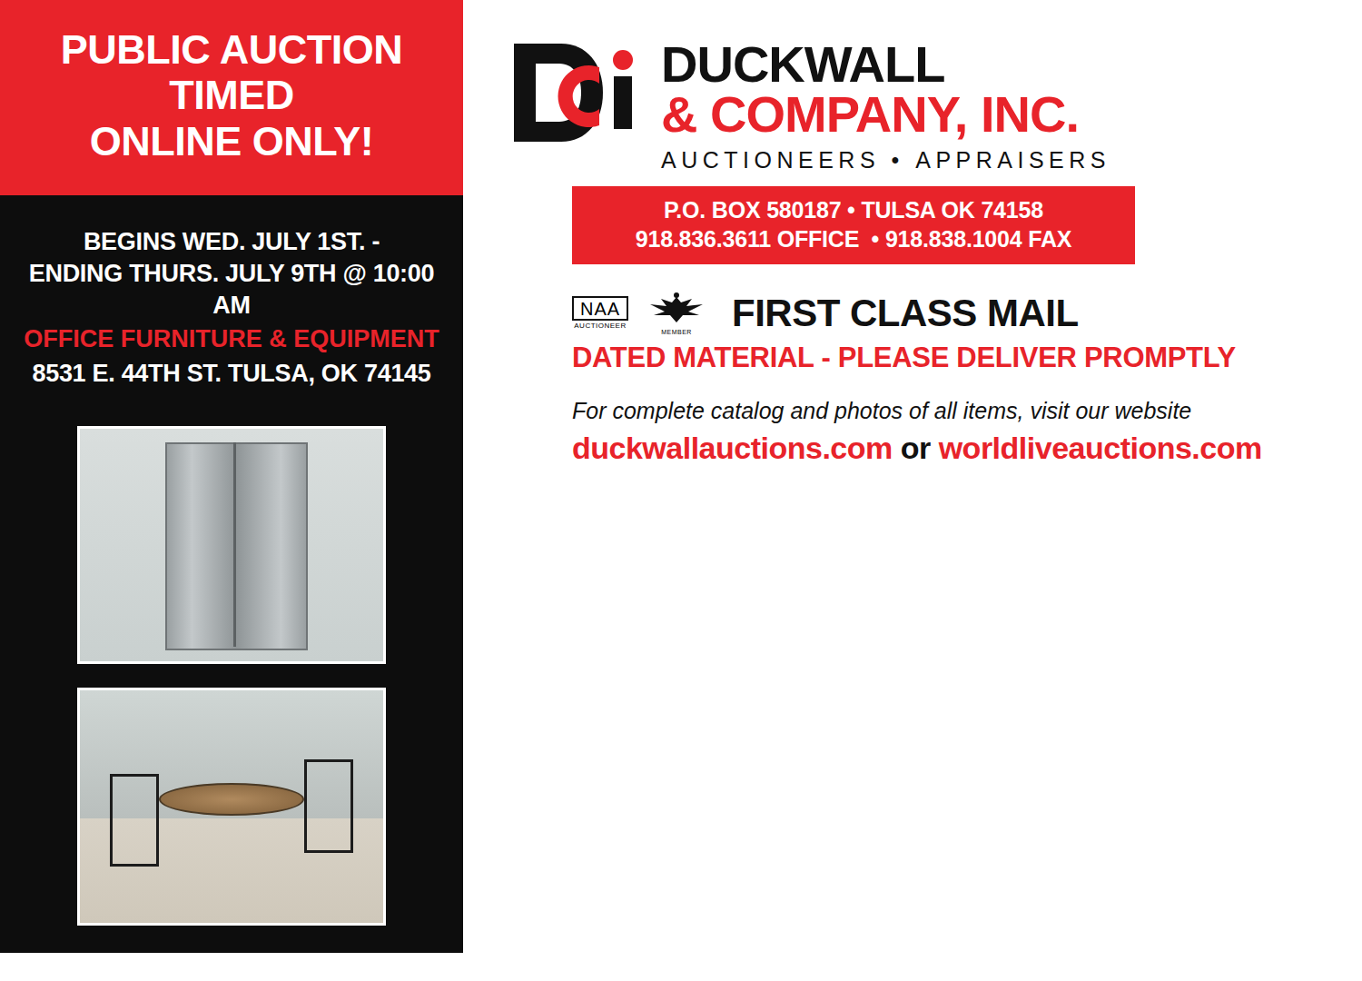Public Auction
Timed
Online Only!
Begins Wed. July 1st. -
Ending Thurs. July 9th @ 10:00 AM
Office Furniture & Equipment
8531 E. 44th St. Tulsa, OK 74145
Duckwall
& Company, Inc.
Auctioneers • Appraisers
P.O. Box 580187 • Tulsa Ok 74158
918.836.3611 Office • 918.838.1004 Fax
NAA
Auctioneer
Member
First Class Mail
Dated Material - Please Deliver Promptly
For complete catalog and photos of all items, visit our website
duckwallauctions.com or worldliveauctions.com